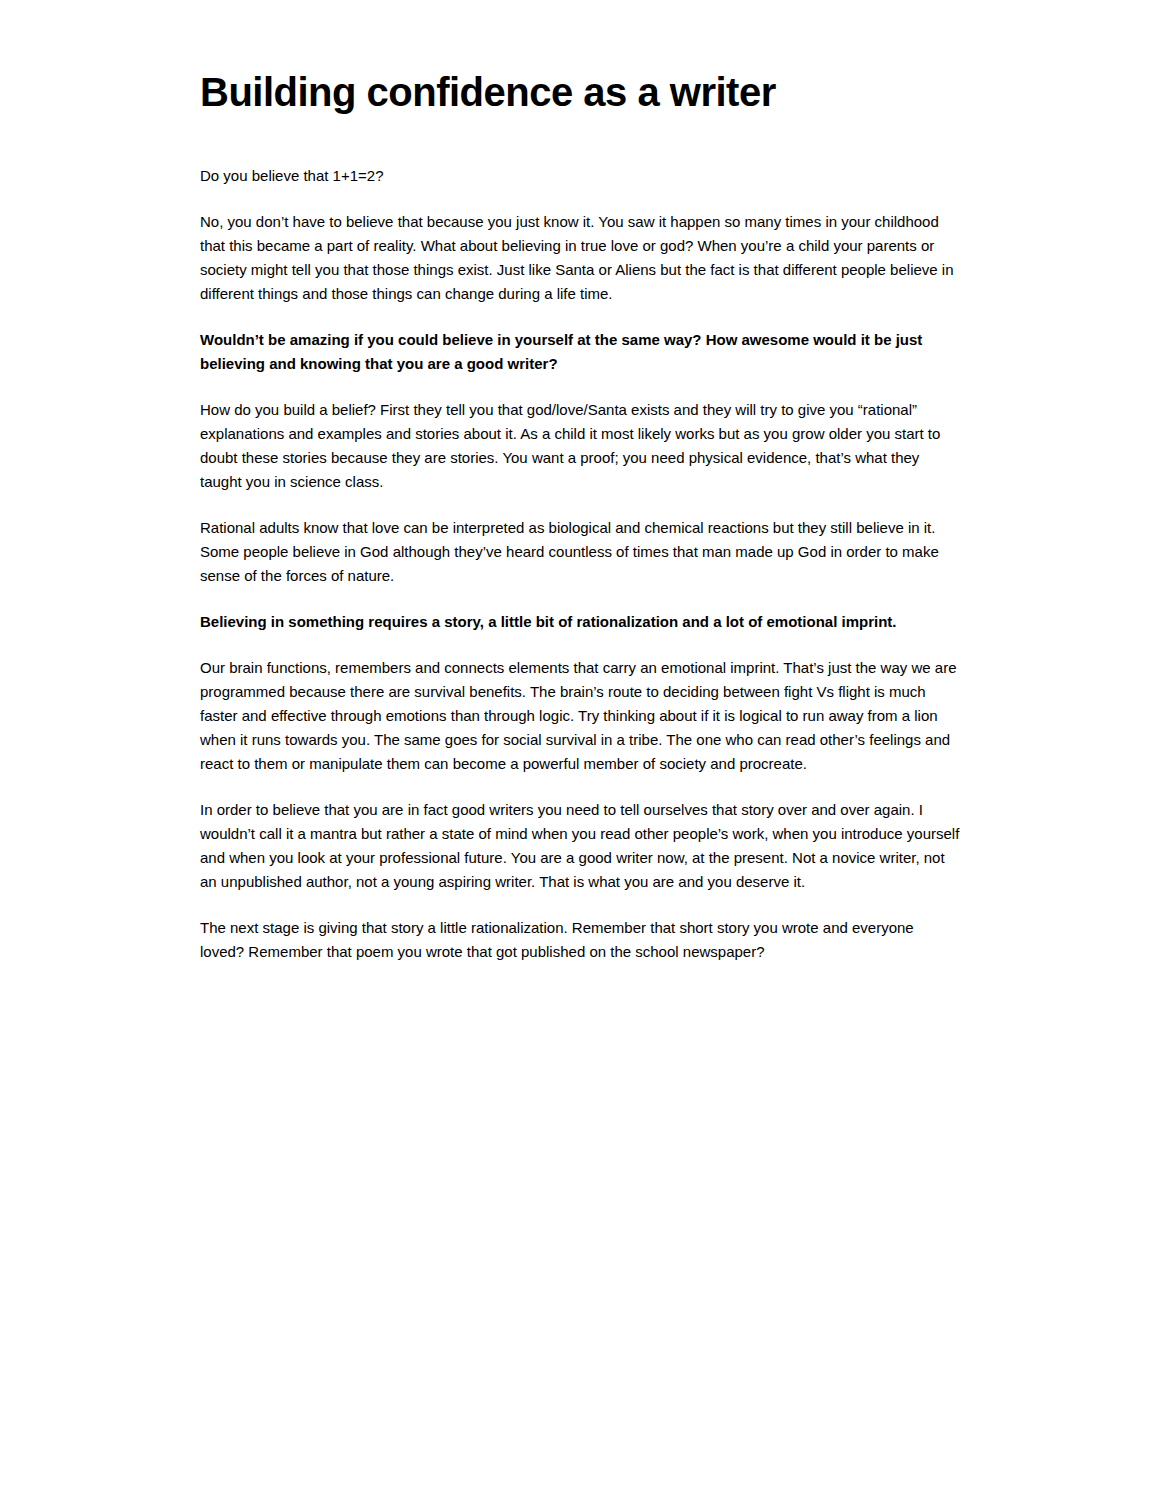Building confidence as a writer
Do you believe that 1+1=2?
No, you don’t have to believe that because you just know it. You saw it happen so many times in your childhood that this became a part of reality. What about believing in true love or god? When you’re a child your parents or society might tell you that those things exist. Just like Santa or Aliens but the fact is that different people believe in different things and those things can change during a life time.
Wouldn’t be amazing if you could believe in yourself at the same way? How awesome would it be just believing and knowing that you are a good writer?
How do you build a belief? First they tell you that god/love/Santa exists and they will try to give you “rational” explanations and examples and stories about it. As a child it most likely works but as you grow older you start to doubt these stories because they are stories. You want a proof; you need physical evidence, that’s what they taught you in science class.
Rational adults know that love can be interpreted as biological and chemical reactions but they still believe in it. Some people believe in God although they’ve heard countless of times that man made up God in order to make sense of the forces of nature.
Believing in something requires a story, a little bit of rationalization and a lot of emotional imprint.
Our brain functions, remembers and connects elements that carry an emotional imprint. That’s just the way we are programmed because there are survival benefits. The brain’s route to deciding between fight Vs flight is much faster and effective through emotions than through logic. Try thinking about if it is logical to run away from a lion when it runs towards you. The same goes for social survival in a tribe. The one who can read other’s feelings and react to them or manipulate them can become a powerful member of society and procreate.
In order to believe that you are in fact good writers you need to tell ourselves that story over and over again. I wouldn’t call it a mantra but rather a state of mind when you read other people’s work, when you introduce yourself and when you look at your professional future. You are a good writer now, at the present. Not a novice writer, not an unpublished author, not a young aspiring writer. That is what you are and you deserve it.
The next stage is giving that story a little rationalization. Remember that short story you wrote and everyone loved? Remember that poem you wrote that got published on the school newspaper?